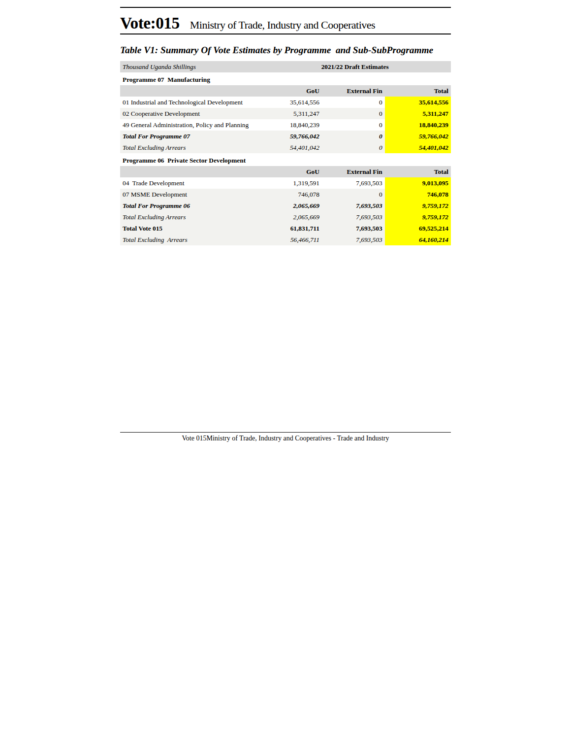Vote:015 Ministry of Trade, Industry and Cooperatives
Table V1: Summary Of Vote Estimates by Programme and Sub-SubProgramme
| Thousand Uganda Shillings | 2021/22 Draft Estimates |
| Programme 07 Manufacturing |
| | GoU | External Fin | Total |
| 01 Industrial and Technological Development | 35,614,556 | 0 | 35,614,556 |
| 02 Cooperative Development | 5,311,247 | 0 | 5,311,247 |
| 49 General Administration, Policy and Planning | 18,840,239 | 0 | 18,840,239 |
| Total For Programme 07 | 59,766,042 | 0 | 59,766,042 |
| Total Excluding Arrears | 54,401,042 | 0 | 54,401,042 |
| Programme 06 Private Sector Development |
| | GoU | External Fin | Total |
| 04 Trade Development | 1,319,591 | 7,693,503 | 9,013,095 |
| 07 MSME Development | 746,078 | 0 | 746,078 |
| Total For Programme 06 | 2,065,669 | 7,693,503 | 9,759,172 |
| Total Excluding Arrears | 2,065,669 | 7,693,503 | 9,759,172 |
| Total Vote 015 | 61,831,711 | 7,693,503 | 69,525,214 |
| Total Excluding Arrears | 56,466,711 | 7,693,503 | 64,160,214 |
Vote 015Ministry of Trade, Industry and Cooperatives - Trade and Industry